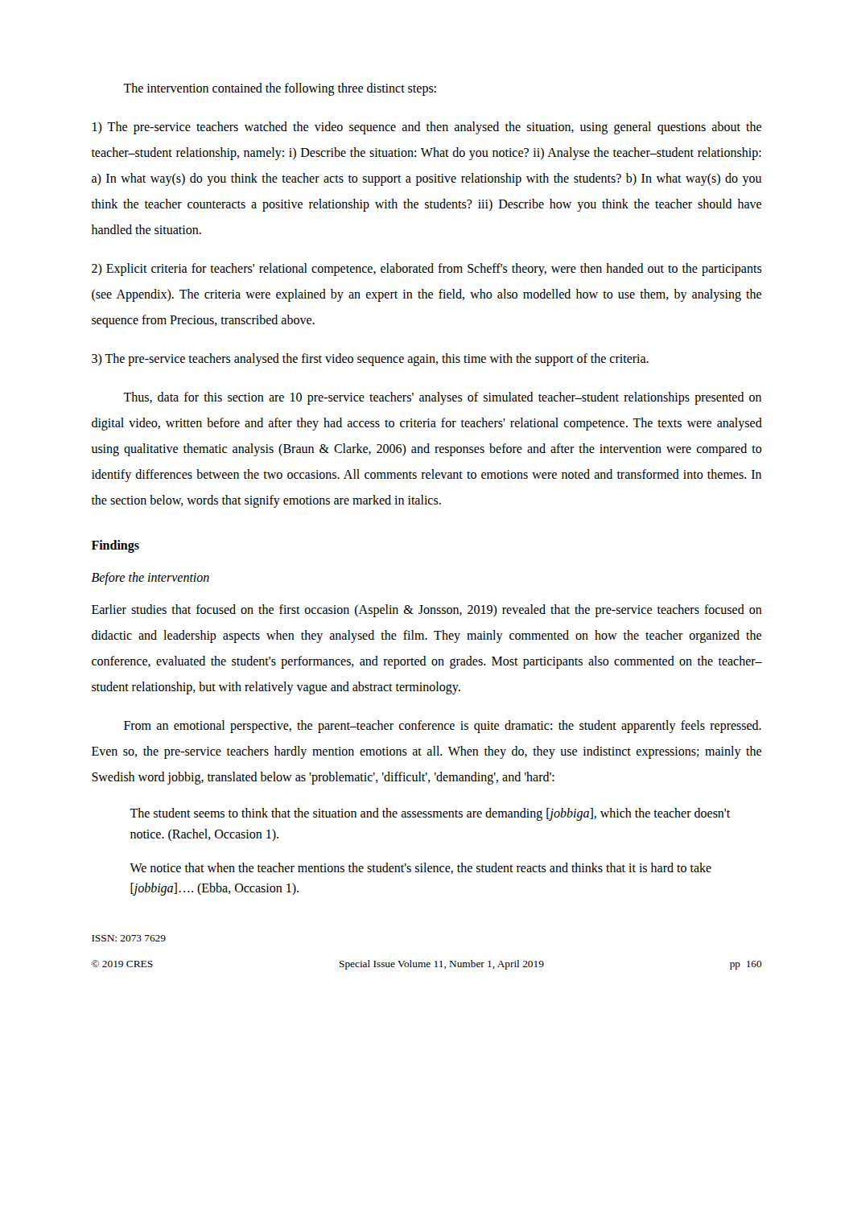The intervention contained the following three distinct steps:
1) The pre-service teachers watched the video sequence and then analysed the situation, using general questions about the teacher–student relationship, namely: i) Describe the situation: What do you notice? ii) Analyse the teacher–student relationship: a) In what way(s) do you think the teacher acts to support a positive relationship with the students? b) In what way(s) do you think the teacher counteracts a positive relationship with the students? iii) Describe how you think the teacher should have handled the situation.
2) Explicit criteria for teachers' relational competence, elaborated from Scheff's theory, were then handed out to the participants (see Appendix). The criteria were explained by an expert in the field, who also modelled how to use them, by analysing the sequence from Precious, transcribed above.
3) The pre-service teachers analysed the first video sequence again, this time with the support of the criteria.
Thus, data for this section are 10 pre-service teachers' analyses of simulated teacher–student relationships presented on digital video, written before and after they had access to criteria for teachers' relational competence. The texts were analysed using qualitative thematic analysis (Braun & Clarke, 2006) and responses before and after the intervention were compared to identify differences between the two occasions. All comments relevant to emotions were noted and transformed into themes. In the section below, words that signify emotions are marked in italics.
Findings
Before the intervention
Earlier studies that focused on the first occasion (Aspelin & Jonsson, 2019) revealed that the pre-service teachers focused on didactic and leadership aspects when they analysed the film. They mainly commented on how the teacher organized the conference, evaluated the student's performances, and reported on grades. Most participants also commented on the teacher–student relationship, but with relatively vague and abstract terminology.
From an emotional perspective, the parent–teacher conference is quite dramatic: the student apparently feels repressed. Even so, the pre-service teachers hardly mention emotions at all. When they do, they use indistinct expressions; mainly the Swedish word jobbig, translated below as 'problematic', 'difficult', 'demanding', and 'hard':
The student seems to think that the situation and the assessments are demanding [jobbiga], which the teacher doesn't notice. (Rachel, Occasion 1).
We notice that when the teacher mentions the student's silence, the student reacts and thinks that it is hard to take [jobbiga]…. (Ebba, Occasion 1).
ISSN: 2073 7629
© 2019 CRES Special Issue Volume 11, Number 1, April 2019 pp 160